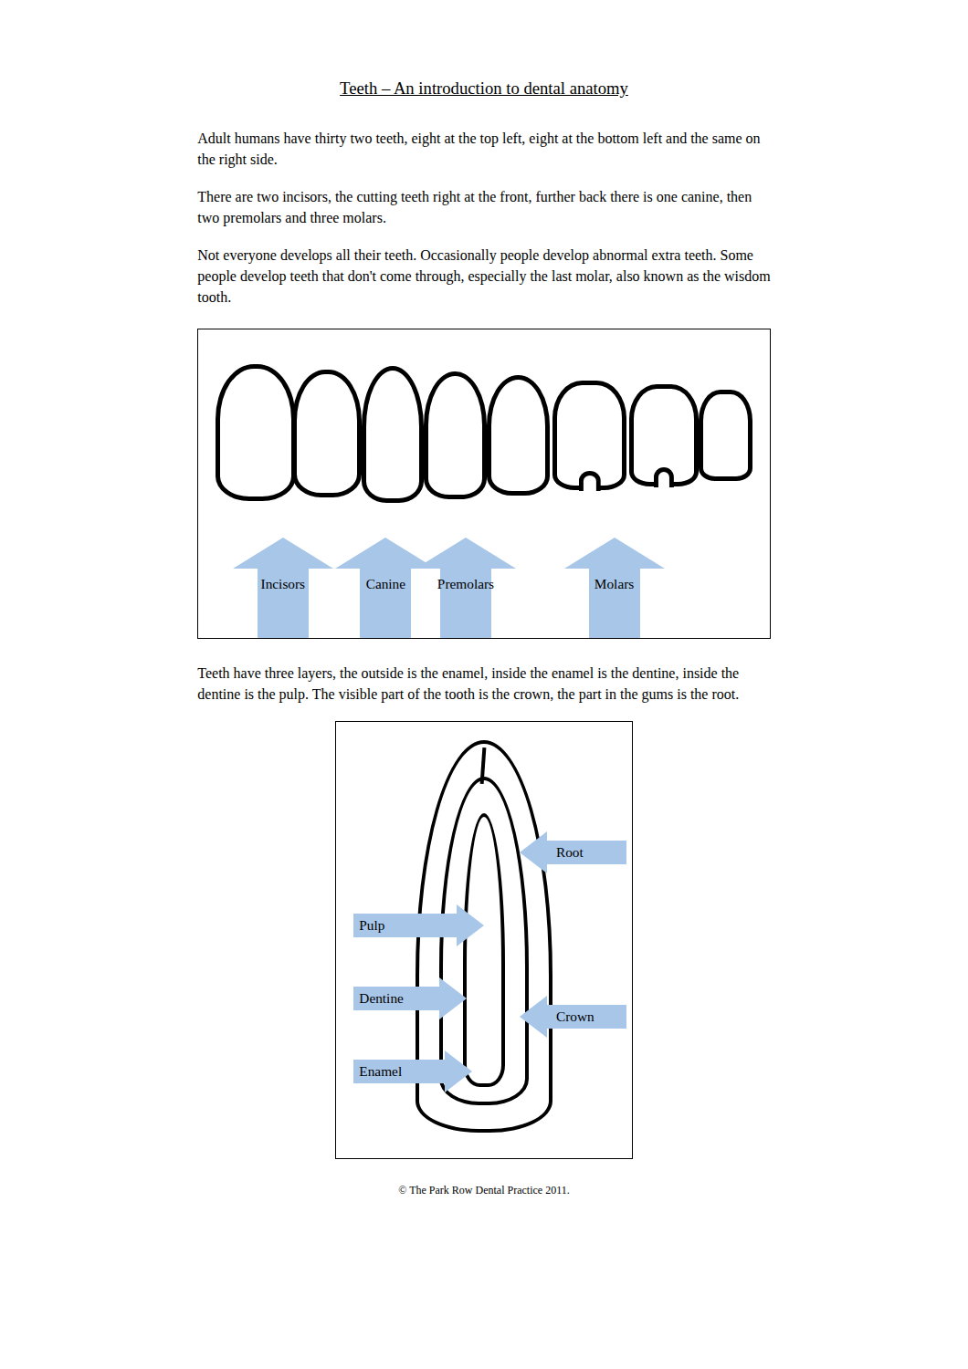Teeth – An introduction to dental anatomy
Adult humans have thirty two teeth, eight at the top left, eight at the bottom left and the same on the right side.
There are two incisors, the cutting teeth right at the front, further back there is one canine, then two premolars and three molars.
Not everyone develops all their teeth. Occasionally people develop abnormal extra teeth. Some people develop teeth that don't come through, especially the last molar, also known as the wisdom tooth.
Incisors
Canine
Premolars
Molars
Teeth have three layers, the outside is the enamel, inside the enamel is the dentine, inside the dentine is the pulp. The visible part of the tooth is the crown, the part in the gums is the root.
Pulp
Dentine
Enamel
Root
Crown
© The Park Row Dental Practice 2011.